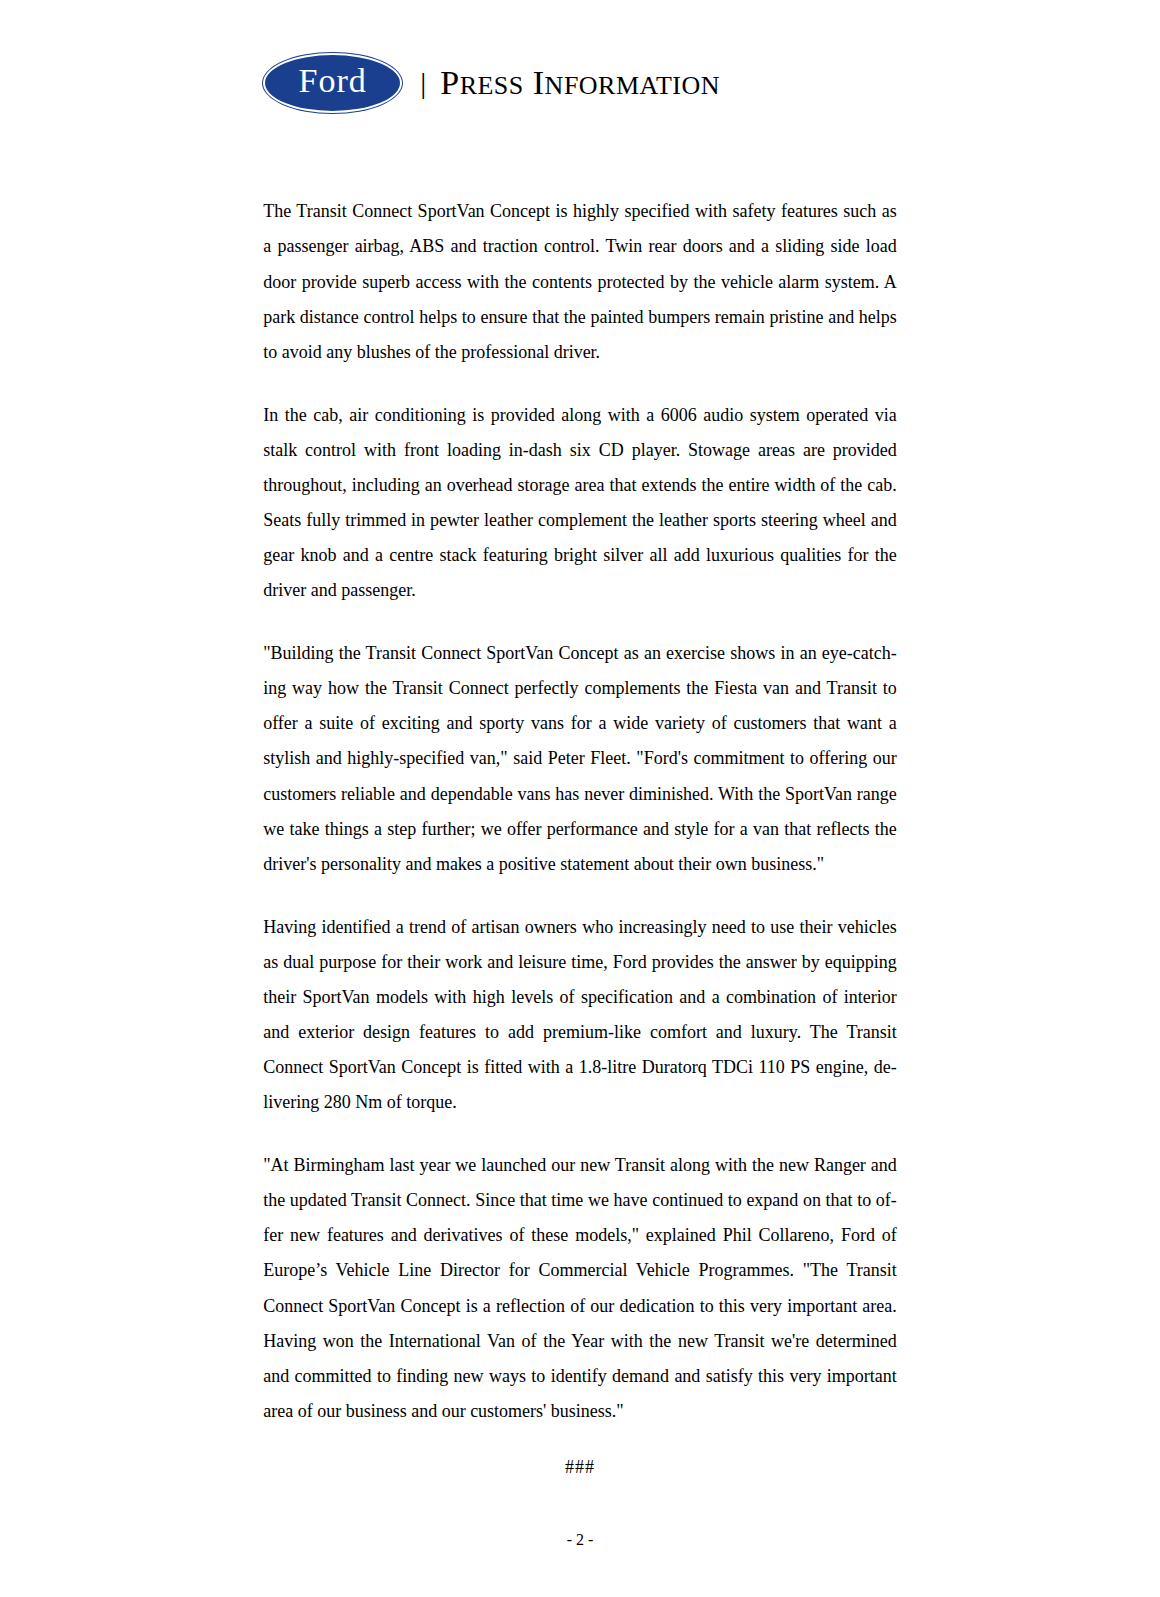Ford
|
PRESS INFORMATION
The Transit Connect SportVan Concept is highly specified with safety features such as a passenger airbag, ABS and traction control. Twin rear doors and a sliding side load door provide superb access with the contents protected by the vehicle alarm system. A park distance control helps to ensure that the painted bumpers remain pristine and helps to avoid any blushes of the professional driver.
In the cab, air conditioning is provided along with a 6006 audio system operated via stalk control with front loading in-dash six CD player. Stowage areas are provided throughout, including an overhead storage area that extends the entire width of the cab. Seats fully trimmed in pewter leather complement the leather sports steering wheel and gear knob and a centre stack featuring bright silver all add luxurious qualities for the driver and passenger.
"Building the Transit Connect SportVan Concept as an exercise shows in an eye-catching way how the Transit Connect perfectly complements the Fiesta van and Transit to offer a suite of exciting and sporty vans for a wide variety of customers that want a stylish and highly-specified van," said Peter Fleet. "Ford's commitment to offering our customers reliable and dependable vans has never diminished. With the SportVan range we take things a step further; we offer performance and style for a van that reflects the driver's personality and makes a positive statement about their own business."
Having identified a trend of artisan owners who increasingly need to use their vehicles as dual purpose for their work and leisure time, Ford provides the answer by equipping their SportVan models with high levels of specification and a combination of interior and exterior design features to add premium-like comfort and luxury. The Transit Connect SportVan Concept is fitted with a 1.8-litre Duratorq TDCi 110 PS engine, delivering 280 Nm of torque.
"At Birmingham last year we launched our new Transit along with the new Ranger and the updated Transit Connect. Since that time we have continued to expand on that to offer new features and derivatives of these models," explained Phil Collareno, Ford of Europe’s Vehicle Line Director for Commercial Vehicle Programmes. "The Transit Connect SportVan Concept is a reflection of our dedication to this very important area. Having won the International Van of the Year with the new Transit we're determined and committed to finding new ways to identify demand and satisfy this very important area of our business and our customers' business."
###
- 2 -